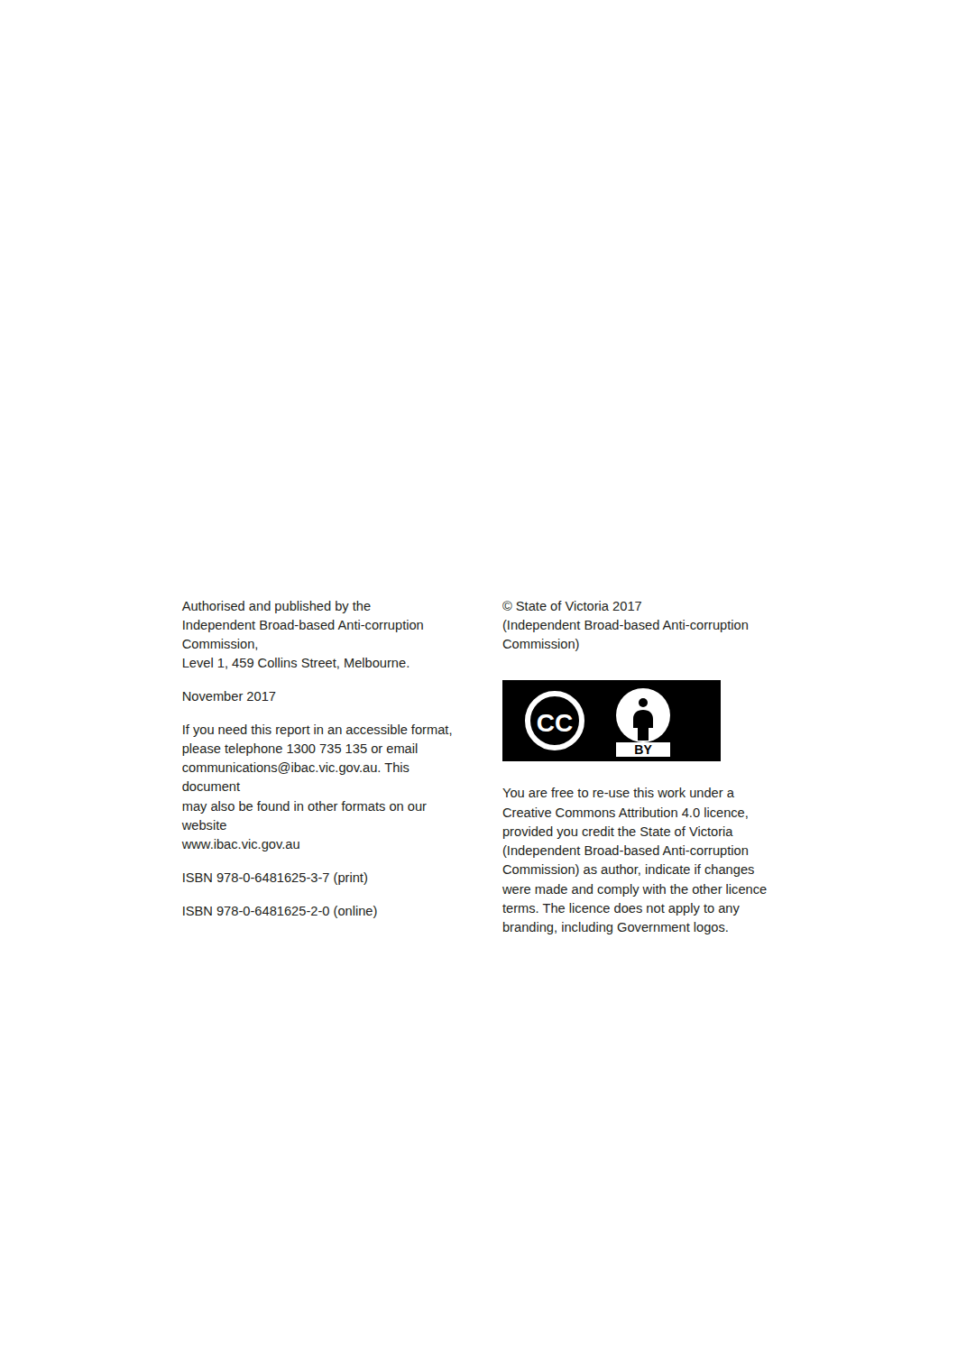Authorised and published by the
Independent Broad-based Anti-corruption Commission,
Level 1, 459 Collins Street, Melbourne.
November 2017
If you need this report in an accessible format,
please telephone 1300 735 135 or email
communications@ibac.vic.gov.au. This document
may also be found in other formats on our website
www.ibac.vic.gov.au
ISBN 978-0-6481625-3-7 (print)
ISBN 978-0-6481625-2-0 (online)
© State of Victoria 2017
(Independent Broad-based Anti-corruption Commission)
CC BY
You are free to re-use this work under a Creative Commons Attribution 4.0 licence, provided you credit the State of Victoria (Independent Broad-based Anti-corruption Commission) as author, indicate if changes were made and comply with the other licence terms. The licence does not apply to any branding, including Government logos.